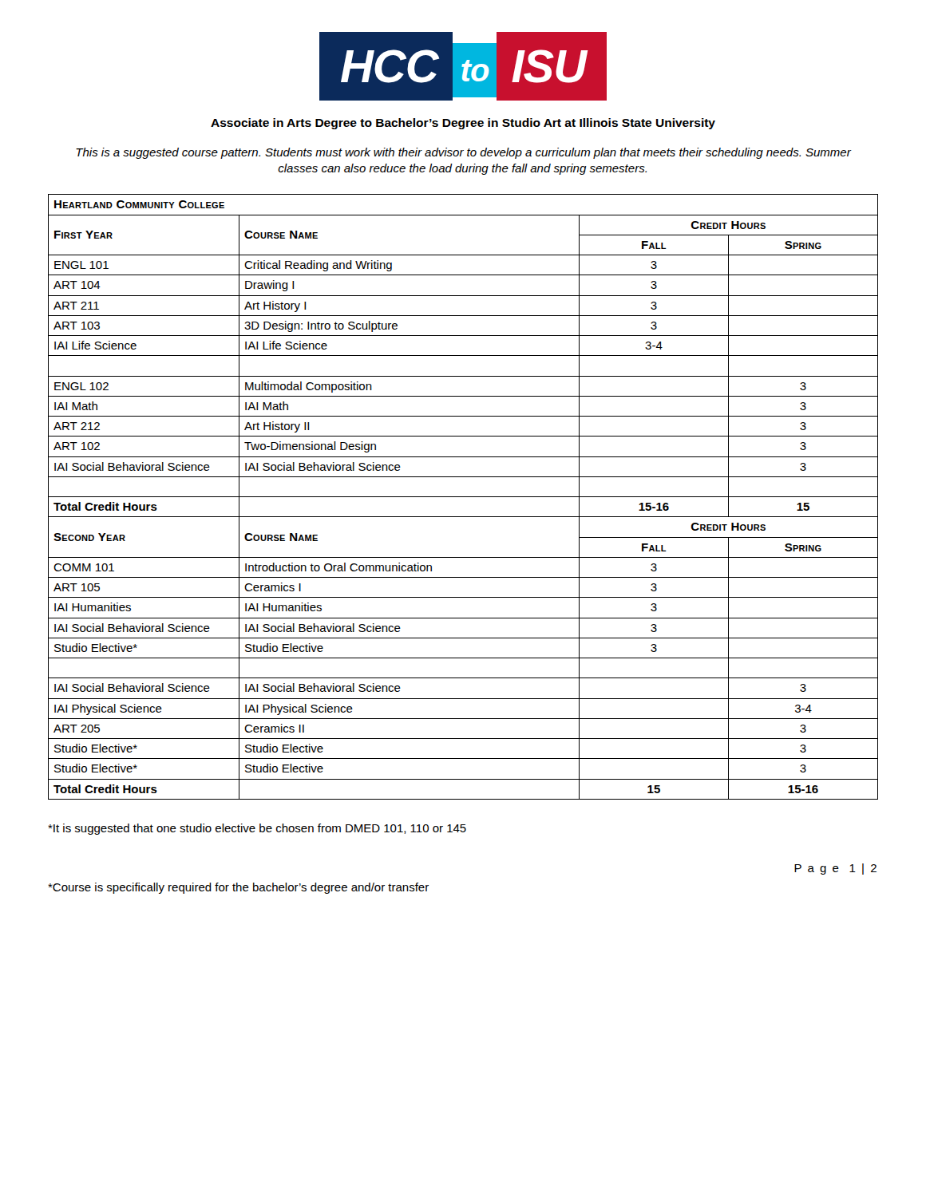HCC to ISU
Associate in Arts Degree to Bachelor’s Degree in Studio Art at Illinois State University
This is a suggested course pattern. Students must work with their advisor to develop a curriculum plan that meets their scheduling needs. Summer classes can also reduce the load during the fall and spring semesters.
| Heartland Community College |
| First Year | Course Name | Credit Hours |
| Fall | Spring |
| ENGL 101 | Critical Reading and Writing | 3 | |
| ART 104 | Drawing I | 3 | |
| ART 211 | Art History I | 3 | |
| ART 103 | 3D Design: Intro to Sculpture | 3 | |
| IAI Life Science | IAI Life Science | 3-4 | |
| ENGL 102 | Multimodal Composition | | 3 |
| IAI Math | IAI Math | | 3 |
| ART 212 | Art History II | | 3 |
| ART 102 | Two-Dimensional Design | | 3 |
| IAI Social Behavioral Science | IAI Social Behavioral Science | | 3 |
| Total Credit Hours | | 15-16 | 15 |
| Second Year | Course Name | Credit Hours |
| Fall | Spring |
| COMM 101 | Introduction to Oral Communication | 3 | |
| ART 105 | Ceramics I | 3 | |
| IAI Humanities | IAI Humanities | 3 | |
| IAI Social Behavioral Science | IAI Social Behavioral Science | 3 | |
| Studio Elective* | Studio Elective | 3 | |
| IAI Social Behavioral Science | IAI Social Behavioral Science | | 3 |
| IAI Physical Science | IAI Physical Science | | 3-4 |
| ART 205 | Ceramics II | | 3 |
| Studio Elective* | Studio Elective | | 3 |
| Studio Elective* | Studio Elective | | 3 |
| Total Credit Hours | | 15 | 15-16 |
*It is suggested that one studio elective be chosen from DMED 101, 110 or 145
P a g e 1 | 2
*Course is specifically required for the bachelor’s degree and/or transfer